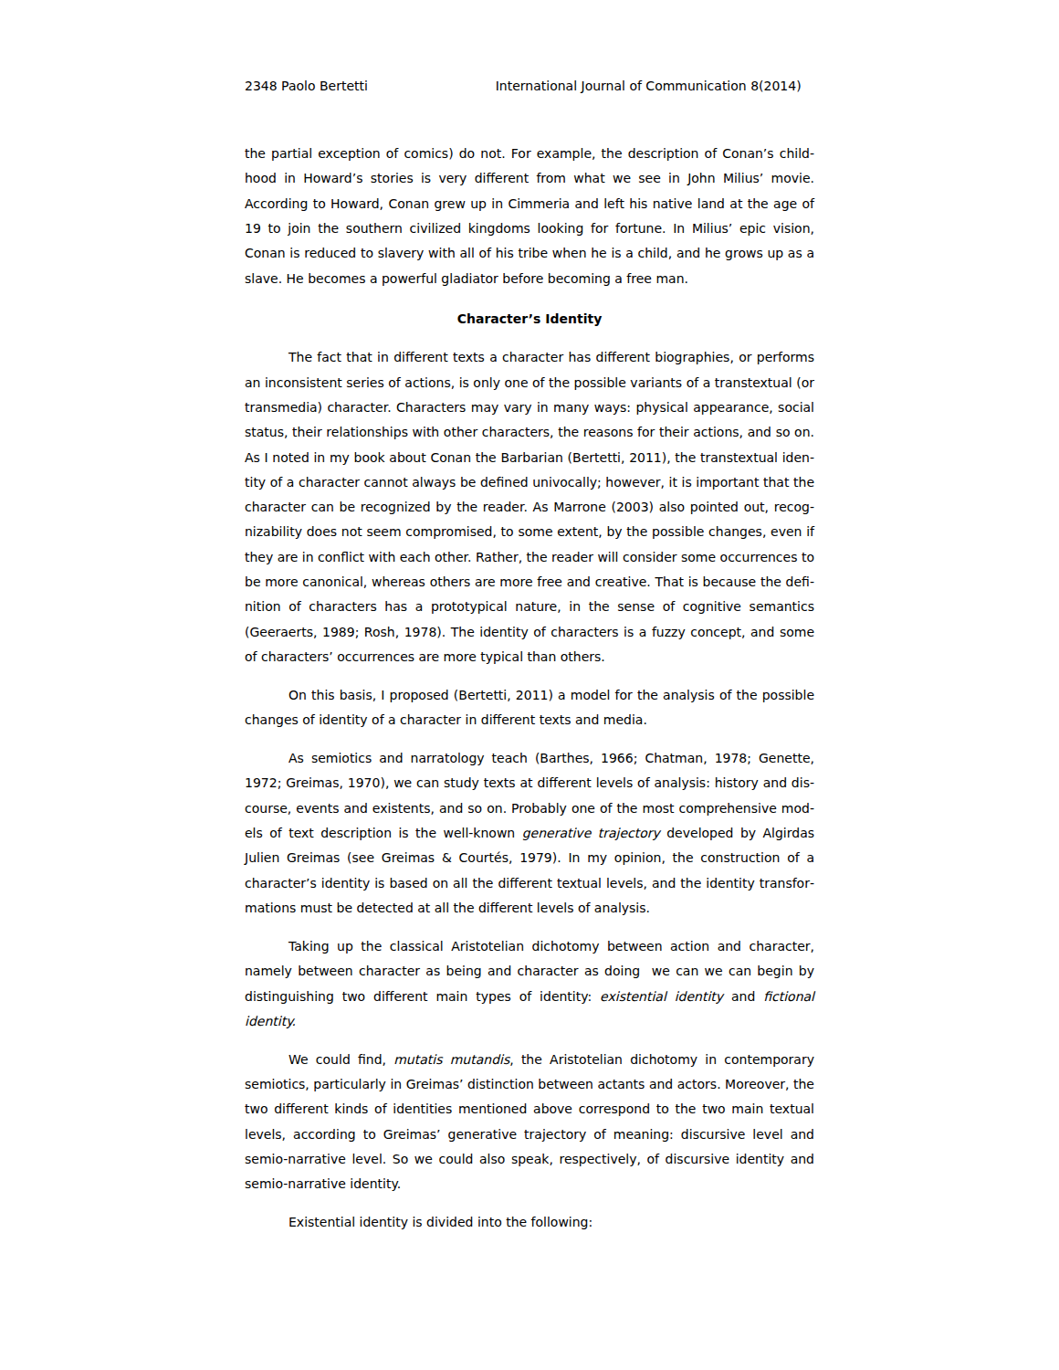2348 Paolo Bertetti International Journal of Communication 8(2014)
the partial exception of comics) do not. For example, the description of Conan’s childhood in Howard’s stories is very different from what we see in John Milius’ movie. According to Howard, Conan grew up in Cimmeria and left his native land at the age of 19 to join the southern civilized kingdoms looking for fortune. In Milius’ epic vision, Conan is reduced to slavery with all of his tribe when he is a child, and he grows up as a slave. He becomes a powerful gladiator before becoming a free man.
Character’s Identity
The fact that in different texts a character has different biographies, or performs an inconsistent series of actions, is only one of the possible variants of a transtextual (or transmedia) character. Characters may vary in many ways: physical appearance, social status, their relationships with other characters, the reasons for their actions, and so on. As I noted in my book about Conan the Barbarian (Bertetti, 2011), the transtextual identity of a character cannot always be defined univocally; however, it is important that the character can be recognized by the reader. As Marrone (2003) also pointed out, recognizability does not seem compromised, to some extent, by the possible changes, even if they are in conflict with each other. Rather, the reader will consider some occurrences to be more canonical, whereas others are more free and creative. That is because the definition of characters has a prototypical nature, in the sense of cognitive semantics (Geeraerts, 1989; Rosh, 1978). The identity of characters is a fuzzy concept, and some of characters’ occurrences are more typical than others.
On this basis, I proposed (Bertetti, 2011) a model for the analysis of the possible changes of identity of a character in different texts and media.
As semiotics and narratology teach (Barthes, 1966; Chatman, 1978; Genette, 1972; Greimas, 1970), we can study texts at different levels of analysis: history and discourse, events and existents, and so on. Probably one of the most comprehensive models of text description is the well-known generative trajectory developed by Algirdas Julien Greimas (see Greimas & Courtés, 1979). In my opinion, the construction of a character’s identity is based on all the different textual levels, and the identity transformations must be detected at all the different levels of analysis.
Taking up the classical Aristotelian dichotomy between action and character, namely between character as being and character as doing we can we can begin by distinguishing two different main types of identity: existential identity and fictional identity.
We could find, mutatis mutandis, the Aristotelian dichotomy in contemporary semiotics, particularly in Greimas’ distinction between actants and actors. Moreover, the two different kinds of identities mentioned above correspond to the two main textual levels, according to Greimas’ generative trajectory of meaning: discursive level and semio-narrative level. So we could also speak, respectively, of discursive identity and semio-narrative identity.
Existential identity is divided into the following: